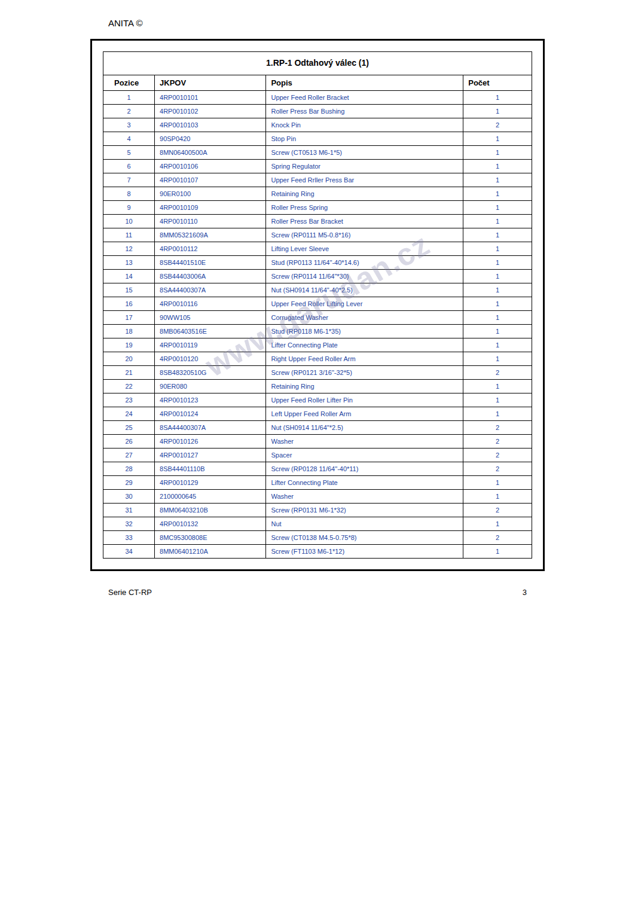ANITA ©
www.garudan.cz
1.RP-1 Odtahový válec (1)
| Pozice | JKPOV | Popis | Počet |
| --- | --- | --- | --- |
| 1 | 4RP0010101 | Upper Feed Roller Bracket | 1 |
| 2 | 4RP0010102 | Roller Press Bar Bushing | 1 |
| 3 | 4RP0010103 | Knock Pin | 2 |
| 4 | 90SP0420 | Stop Pin | 1 |
| 5 | 8MN06400500A | Screw (CT0513 M6-1*5) | 1 |
| 6 | 4RP0010106 | Spring Regulator | 1 |
| 7 | 4RP0010107 | Upper Feed Rrller Press Bar | 1 |
| 8 | 90ER0100 | Retaining Ring | 1 |
| 9 | 4RP0010109 | Roller Press Spring | 1 |
| 10 | 4RP0010110 | Roller Press Bar Bracket | 1 |
| 11 | 8MM05321609A | Screw (RP0111 M5-0.8*16) | 1 |
| 12 | 4RP0010112 | Lifting Lever Sleeve | 1 |
| 13 | 8SB44401510E | Stud (RP0113 11/64"-40*14.6) | 1 |
| 14 | 8SB44403006A | Screw (RP0114 11/64"*30) | 1 |
| 15 | 8SA44400307A | Nut (SH0914 11/64"-40*2.5) | 1 |
| 16 | 4RP0010116 | Upper Feed Roller Lifting Lever | 1 |
| 17 | 90WW105 | Corrugated Washer | 1 |
| 18 | 8MB06403516E | Stud (RP0118 M6-1*35) | 1 |
| 19 | 4RP0010119 | Lifter Connecting Plate | 1 |
| 20 | 4RP0010120 | Right Upper Feed Roller Arm | 1 |
| 21 | 8SB48320510G | Screw (RP0121 3/16"-32*5) | 2 |
| 22 | 90ER080 | Retaining Ring | 1 |
| 23 | 4RP0010123 | Upper Feed Roller Lifter Pin | 1 |
| 24 | 4RP0010124 | Left Upper Feed Roller Arm | 1 |
| 25 | 8SA44400307A | Nut (SH0914 11/64"*2.5) | 2 |
| 26 | 4RP0010126 | Washer | 2 |
| 27 | 4RP0010127 | Spacer | 2 |
| 28 | 8SB44401110B | Screw (RP0128 11/64"-40*11) | 2 |
| 29 | 4RP0010129 | Lifter Connecting Plate | 1 |
| 30 | 2100000645 | Washer | 1 |
| 31 | 8MM06403210B | Screw (RP0131 M6-1*32) | 2 |
| 32 | 4RP0010132 | Nut | 1 |
| 33 | 8MC95300808E | Screw (CT0138 M4.5-0.75*8) | 2 |
| 34 | 8MM06401210A | Screw (FT1103 M6-1*12) | 1 |
Serie CT-RP 3